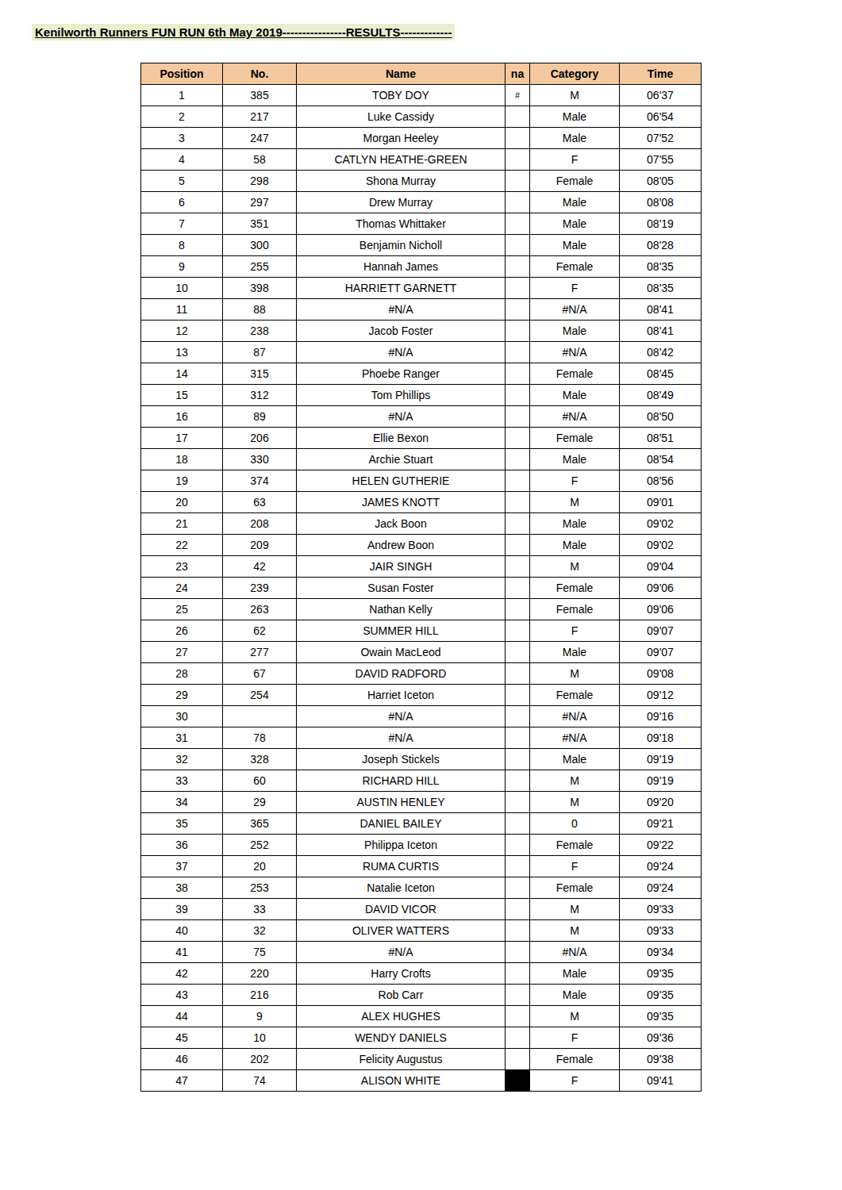Kenilworth Runners FUN RUN 6th May 2019----------------RESULTS-------------
| Position | No. | Name | na | Category | Time |
| --- | --- | --- | --- | --- | --- |
| 1 | 385 | TOBY DOY | # | M | 06'37 |
| 2 | 217 | Luke Cassidy | | Male | 06'54 |
| 3 | 247 | Morgan Heeley | | Male | 07'52 |
| 4 | 58 | CATLYN HEATHE-GREEN | | F | 07'55 |
| 5 | 298 | Shona Murray | | Female | 08'05 |
| 6 | 297 | Drew Murray | | Male | 08'08 |
| 7 | 351 | Thomas Whittaker | | Male | 08'19 |
| 8 | 300 | Benjamin Nicholl | | Male | 08'28 |
| 9 | 255 | Hannah James | | Female | 08'35 |
| 10 | 398 | HARRIETT GARNETT | | F | 08'35 |
| 11 | 88 | #N/A | | #N/A | 08'41 |
| 12 | 238 | Jacob Foster | | Male | 08'41 |
| 13 | 87 | #N/A | | #N/A | 08'42 |
| 14 | 315 | Phoebe Ranger | | Female | 08'45 |
| 15 | 312 | Tom Phillips | | Male | 08'49 |
| 16 | 89 | #N/A | | #N/A | 08'50 |
| 17 | 206 | Ellie Bexon | | Female | 08'51 |
| 18 | 330 | Archie Stuart | | Male | 08'54 |
| 19 | 374 | HELEN GUTHERIE | | F | 08'56 |
| 20 | 63 | JAMES KNOTT | | M | 09'01 |
| 21 | 208 | Jack Boon | | Male | 09'02 |
| 22 | 209 | Andrew Boon | | Male | 09'02 |
| 23 | 42 | JAIR SINGH | | M | 09'04 |
| 24 | 239 | Susan Foster | | Female | 09'06 |
| 25 | 263 | Nathan Kelly | | Female | 09'06 |
| 26 | 62 | SUMMER HILL | | F | 09'07 |
| 27 | 277 | Owain MacLeod | | Male | 09'07 |
| 28 | 67 | DAVID RADFORD | | M | 09'08 |
| 29 | 254 | Harriet Iceton | | Female | 09'12 |
| 30 | | #N/A | | #N/A | 09'16 |
| 31 | 78 | #N/A | | #N/A | 09'18 |
| 32 | 328 | Joseph Stickels | | Male | 09'19 |
| 33 | 60 | RICHARD HILL | | M | 09'19 |
| 34 | 29 | AUSTIN HENLEY | | M | 09'20 |
| 35 | 365 | DANIEL BAILEY | | 0 | 09'21 |
| 36 | 252 | Philippa Iceton | | Female | 09'22 |
| 37 | 20 | RUMA CURTIS | | F | 09'24 |
| 38 | 253 | Natalie Iceton | | Female | 09'24 |
| 39 | 33 | DAVID VICOR | | M | 09'33 |
| 40 | 32 | OLIVER WATTERS | | M | 09'33 |
| 41 | 75 | #N/A | | #N/A | 09'34 |
| 42 | 220 | Harry Crofts | | Male | 09'35 |
| 43 | 216 | Rob Carr | | Male | 09'35 |
| 44 | 9 | ALEX HUGHES | | M | 09'35 |
| 45 | 10 | WENDY DANIELS | | F | 09'36 |
| 46 | 202 | Felicity Augustus | | Female | 09'38 |
| 47 | 74 | ALISON WHITE | | F | 09'41 |